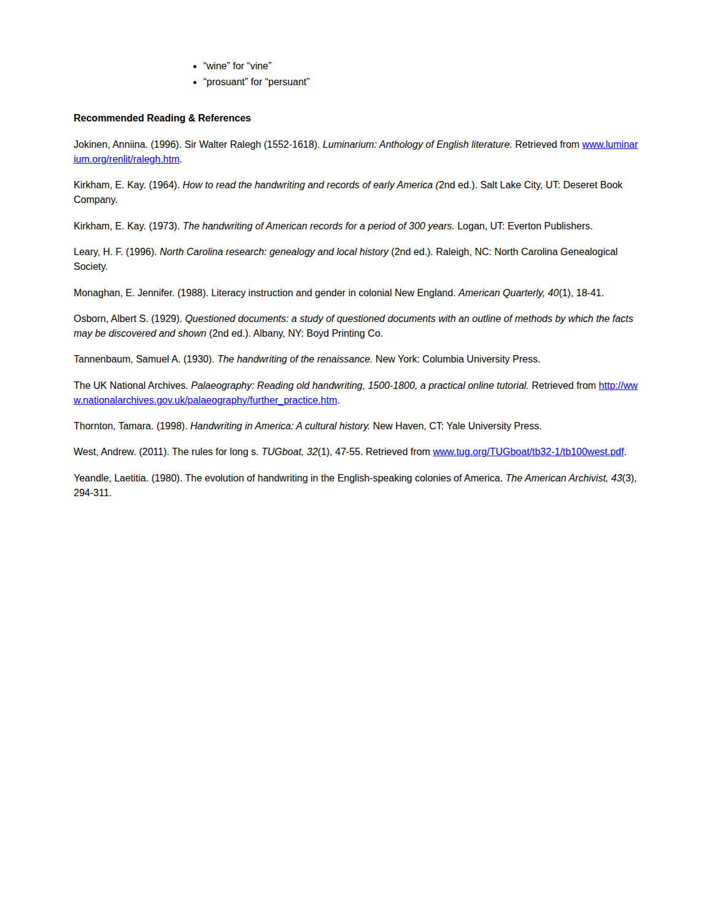“wine” for “vine”
“prosuant” for “persuant”
Recommended Reading & References
Jokinen, Anniina. (1996). Sir Walter Ralegh (1552-1618). Luminarium: Anthology of English literature. Retrieved from www.luminarium.org/renlit/ralegh.htm.
Kirkham, E. Kay. (1964). How to read the handwriting and records of early America (2nd ed.). Salt Lake City, UT: Deseret Book Company.
Kirkham, E. Kay. (1973). The handwriting of American records for a period of 300 years. Logan, UT: Everton Publishers.
Leary, H. F. (1996). North Carolina research: genealogy and local history (2nd ed.). Raleigh, NC: North Carolina Genealogical Society.
Monaghan, E. Jennifer. (1988). Literacy instruction and gender in colonial New England. American Quarterly, 40(1), 18-41.
Osborn, Albert S. (1929). Questioned documents: a study of questioned documents with an outline of methods by which the facts may be discovered and shown (2nd ed.). Albany, NY: Boyd Printing Co.
Tannenbaum, Samuel A. (1930). The handwriting of the renaissance. New York: Columbia University Press.
The UK National Archives. Palaeography: Reading old handwriting, 1500-1800, a practical online tutorial. Retrieved from http://www.nationalarchives.gov.uk/palaeography/further_practice.htm.
Thornton, Tamara. (1998). Handwriting in America: A cultural history. New Haven, CT: Yale University Press.
West, Andrew. (2011). The rules for long s. TUGboat, 32(1), 47-55. Retrieved from www.tug.org/TUGboat/tb32-1/tb100west.pdf.
Yeandle, Laetitia. (1980). The evolution of handwriting in the English-speaking colonies of America. The American Archivist, 43(3), 294-311.